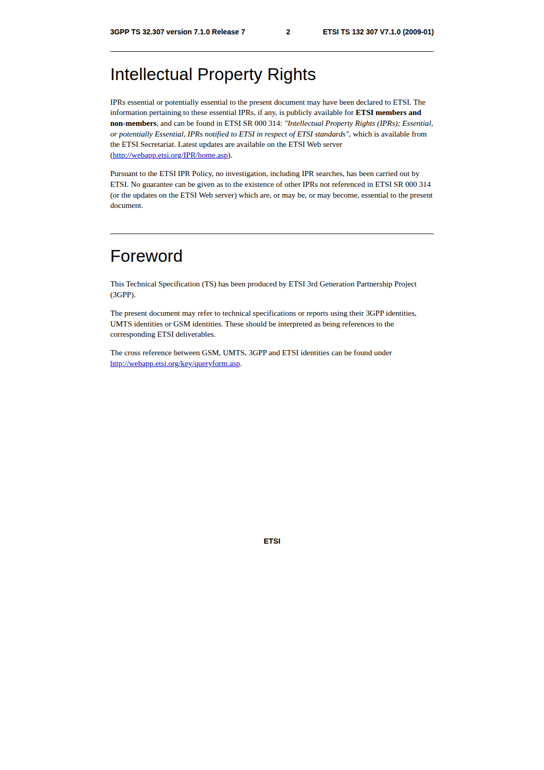3GPP TS 32.307 version 7.1.0 Release 7 2 ETSI TS 132 307 V7.1.0 (2009-01)
Intellectual Property Rights
IPRs essential or potentially essential to the present document may have been declared to ETSI. The information pertaining to these essential IPRs, if any, is publicly available for ETSI members and non-members, and can be found in ETSI SR 000 314: "Intellectual Property Rights (IPRs); Essential, or potentially Essential, IPRs notified to ETSI in respect of ETSI standards", which is available from the ETSI Secretariat. Latest updates are available on the ETSI Web server (http://webapp.etsi.org/IPR/home.asp).
Pursuant to the ETSI IPR Policy, no investigation, including IPR searches, has been carried out by ETSI. No guarantee can be given as to the existence of other IPRs not referenced in ETSI SR 000 314 (or the updates on the ETSI Web server) which are, or may be, or may become, essential to the present document.
Foreword
This Technical Specification (TS) has been produced by ETSI 3rd Generation Partnership Project (3GPP).
The present document may refer to technical specifications or reports using their 3GPP identities, UMTS identities or GSM identities. These should be interpreted as being references to the corresponding ETSI deliverables.
The cross reference between GSM, UMTS, 3GPP and ETSI identities can be found under http://webapp.etsi.org/key/queryform.asp.
ETSI